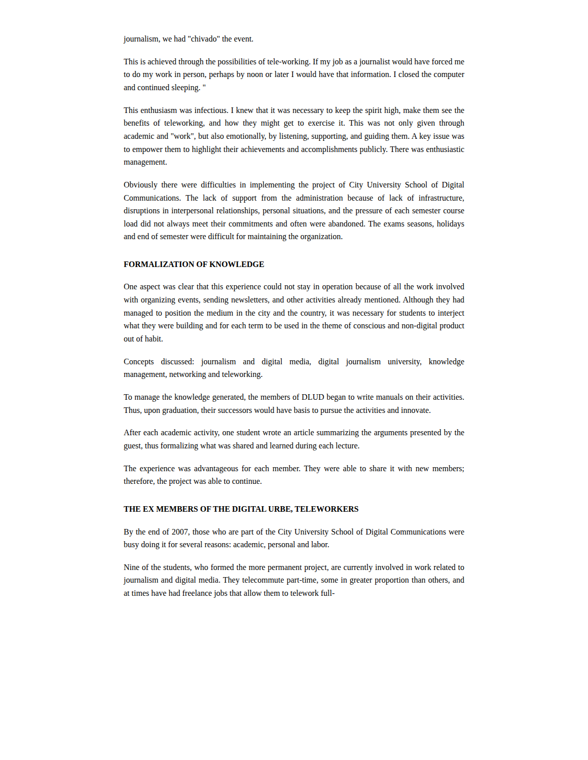journalism, we had "chivado" the event.
This is achieved through the possibilities of tele-working. If my job as a journalist would have forced me to do my work in person, perhaps by noon or later I would have that information. I closed the computer and continued sleeping. "
This enthusiasm was infectious. I knew that it was necessary to keep the spirit high, make them see the benefits of teleworking, and how they might get to exercise it. This was not only given through academic and "work", but also emotionally, by listening, supporting, and guiding them. A key issue was to empower them to highlight their achievements and accomplishments publicly. There was enthusiastic management.
Obviously there were difficulties in implementing the project of City University School of Digital Communications. The lack of support from the administration because of lack of infrastructure, disruptions in interpersonal relationships, personal situations, and the pressure of each semester course load did not always meet their commitments and often were abandoned. The exams seasons, holidays and end of semester were difficult for maintaining the organization.
Formalization of Knowledge
One aspect was clear that this experience could not stay in operation because of all the work involved with organizing events, sending newsletters, and other activities already mentioned. Although they had managed to position the medium in the city and the country, it was necessary for students to interject what they were building and for each term to be used in the theme of conscious and non-digital product out of habit.
Concepts discussed: journalism and digital media, digital journalism university, knowledge management, networking and teleworking.
To manage the knowledge generated, the members of DLUD began to write manuals on their activities. Thus, upon graduation, their successors would have basis to pursue the activities and innovate.
After each academic activity, one student wrote an article summarizing the arguments presented by the guest, thus formalizing what was shared and learned during each lecture.
The experience was advantageous for each member. They were able to share it with new members; therefore, the project was able to continue.
The Ex Members of the Digital Urbe, Teleworkers
By the end of 2007, those who are part of the City University School of Digital Communications were busy doing it for several reasons: academic, personal and labor.
Nine of the students, who formed the more permanent project, are currently involved in work related to journalism and digital media. They telecommute part-time, some in greater proportion than others, and at times have had freelance jobs that allow them to telework full-